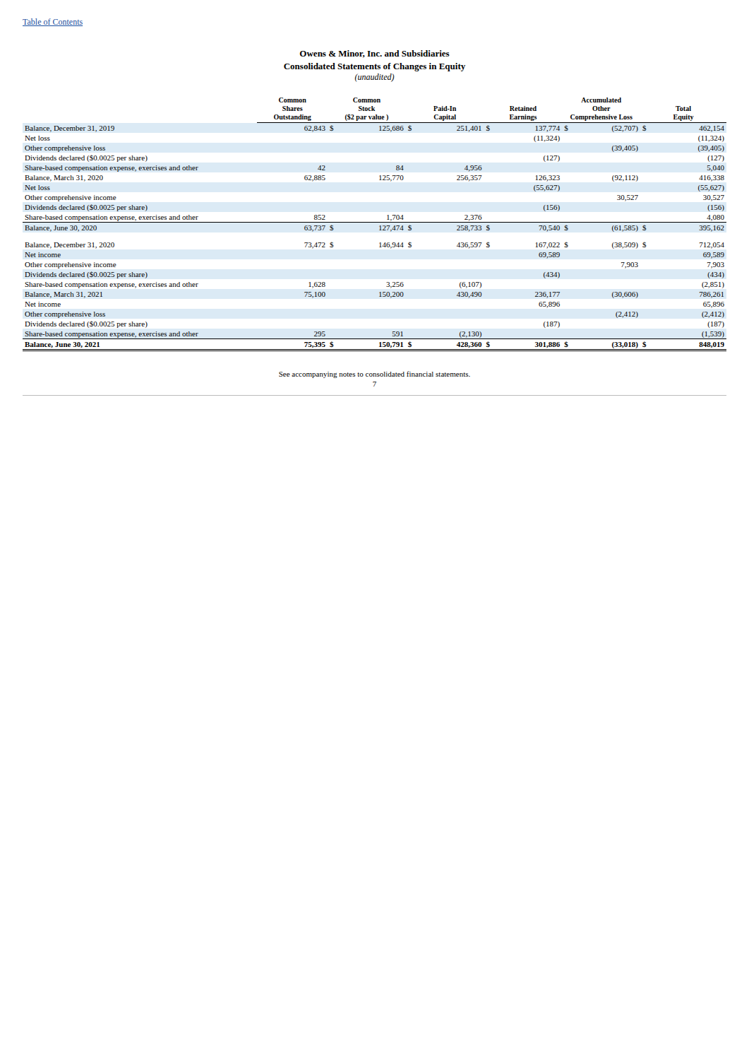Table of Contents
Owens & Minor, Inc. and Subsidiaries
Consolidated Statements of Changes in Equity
(unaudited)
| | Common Shares Outstanding | Common Stock ($2 par value ) | Paid-In Capital | Retained Earnings | Accumulated Other Comprehensive Loss | Total Equity |
| --- | --- | --- | --- | --- | --- | --- |
| Balance, December 31, 2019 | 62,843 | $ | 125,686 | $ | 251,401 | $ | 137,774 | $ | (52,707) | $ | 462,154 |
| Net loss | | | | | | | (11,324) | | | | (11,324) |
| Other comprehensive loss | | | | | | | | | (39,405) | | (39,405) |
| Dividends declared ($0.0025 per share) | | | | | | | (127) | | | | (127) |
| Share-based compensation expense, exercises and other | 42 | | 84 | | 4,956 | | | | | | 5,040 |
| Balance, March 31, 2020 | 62,885 | | 125,770 | | 256,357 | | 126,323 | | (92,112) | | 416,338 |
| Net loss | | | | | | | (55,627) | | | | (55,627) |
| Other comprehensive income | | | | | | | | | 30,527 | | 30,527 |
| Dividends declared ($0.0025 per share) | | | | | | | (156) | | | | (156) |
| Share-based compensation expense, exercises and other | 852 | | 1,704 | | 2,376 | | | | | | 4,080 |
| Balance, June 30, 2020 | 63,737 | $ | 127,474 | $ | 258,733 | $ | 70,540 | $ | (61,585) | $ | 395,162 |
| Balance, December 31, 2020 | 73,472 | $ | 146,944 | $ | 436,597 | $ | 167,022 | $ | (38,509) | $ | 712,054 |
| Net income | | | | | | | 69,589 | | | | 69,589 |
| Other comprehensive income | | | | | | | | | 7,903 | | 7,903 |
| Dividends declared ($0.0025 per share) | | | | | | | (434) | | | | (434) |
| Share-based compensation expense, exercises and other | 1,628 | | 3,256 | | (6,107) | | | | | | (2,851) |
| Balance, March 31, 2021 | 75,100 | | 150,200 | | 430,490 | | 236,177 | | (30,606) | | 786,261 |
| Net income | | | | | | | 65,896 | | | | 65,896 |
| Other comprehensive loss | | | | | | | | | (2,412) | | (2,412) |
| Dividends declared ($0.0025 per share) | | | | | | | (187) | | | | (187) |
| Share-based compensation expense, exercises and other | 295 | | 591 | | (2,130) | | | | | | (1,539) |
| Balance, June 30, 2021 | 75,395 | $ | 150,791 | $ | 428,360 | $ | 301,886 | $ | (33,018) | $ | 848,019 |
See accompanying notes to consolidated financial statements.
7